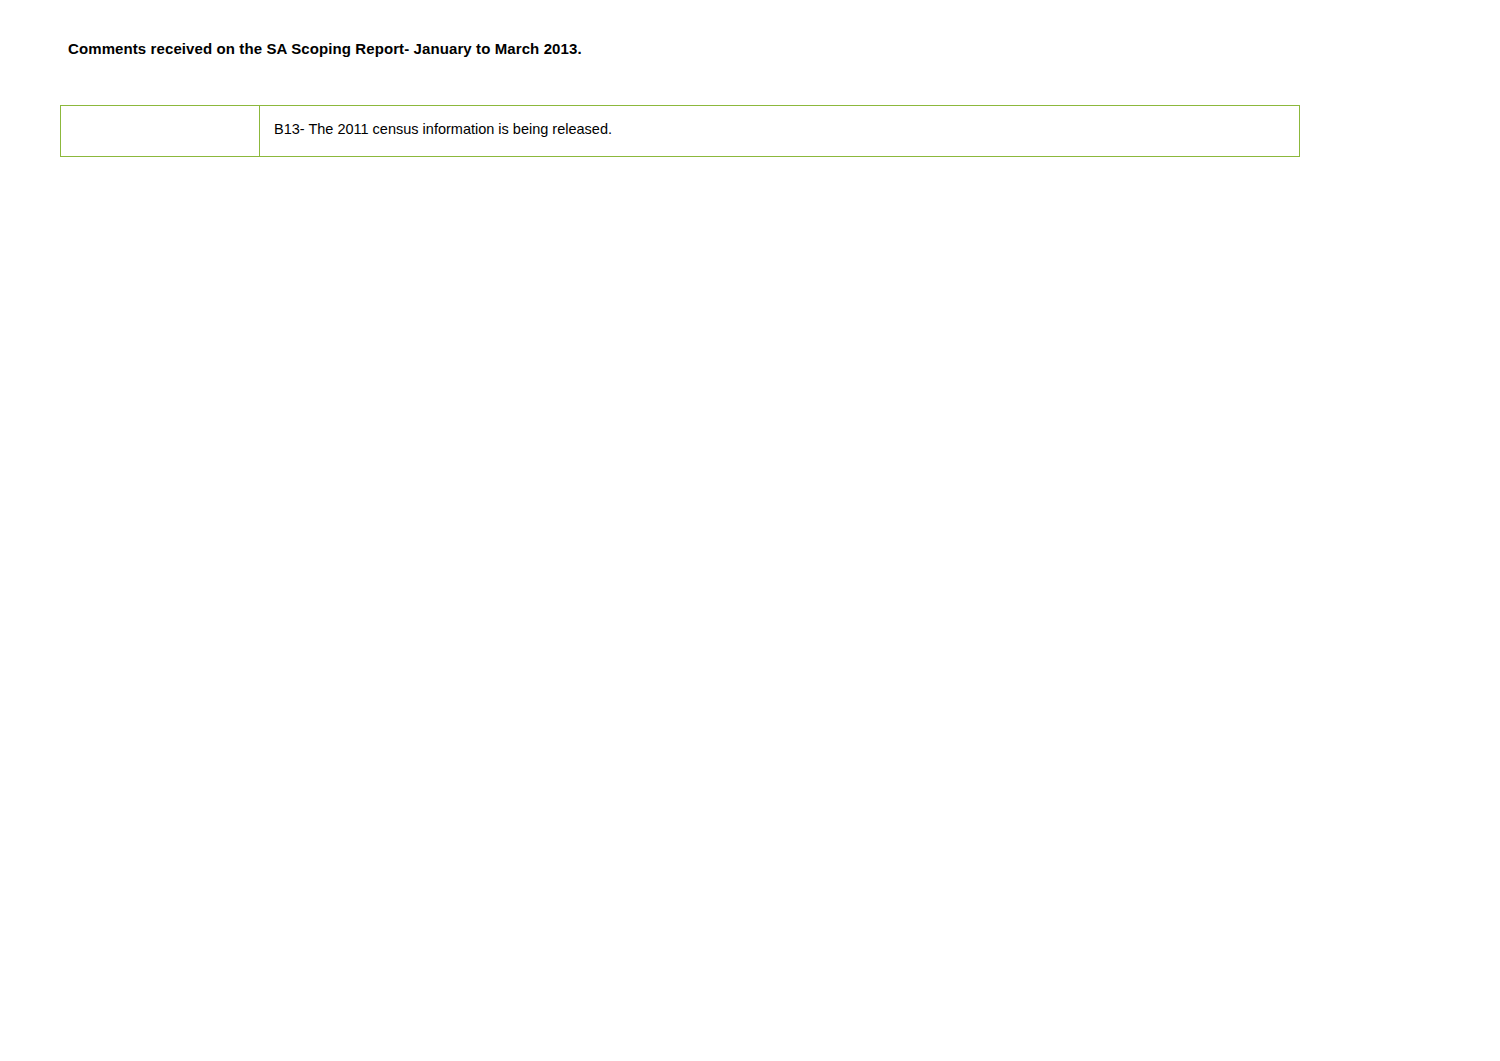Comments received on the SA Scoping Report- January to March 2013.
| | B13- The 2011 census information is being released. |